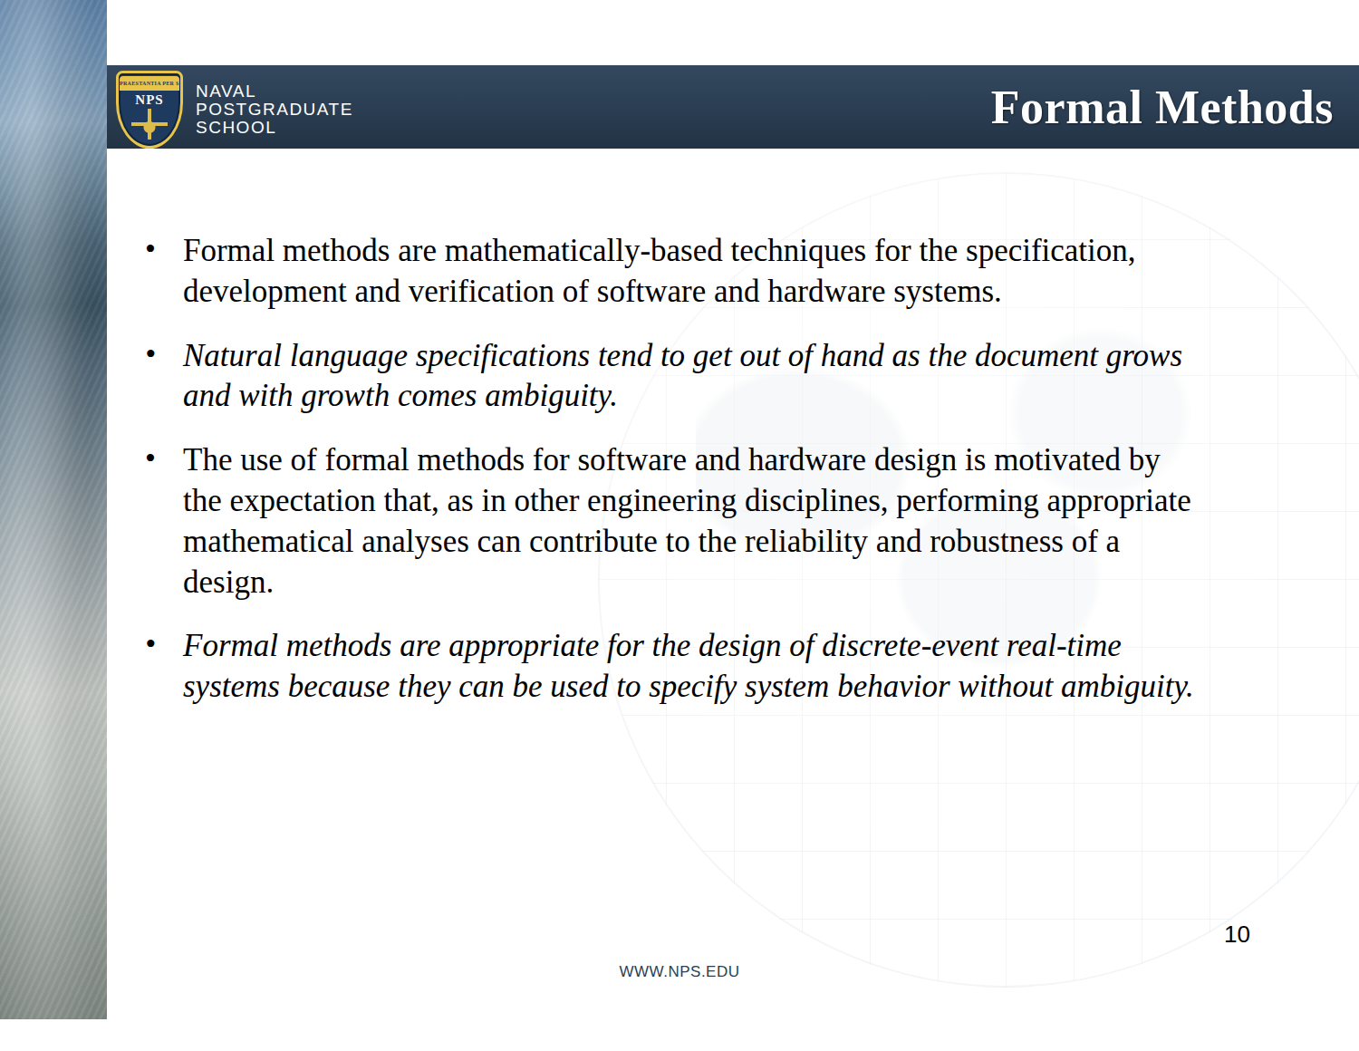Formal Methods
PRAESTANTIA PER SCIENTIAM
NPS
NAVAL
POSTGRADUATE
SCHOOL
Formal methods are mathematically-based techniques for the specification, development and verification of software and hardware systems.
Natural language specifications tend to get out of hand as the document grows and with growth comes ambiguity.
The use of formal methods for software and hardware design is motivated by the expectation that, as in other engineering disciplines, performing appropriate mathematical analyses can contribute to the reliability and robustness of a design.
Formal methods are appropriate for the design of discrete-event real-time systems because they can be used to specify system behavior without ambiguity.
10
WWW.NPS.EDU